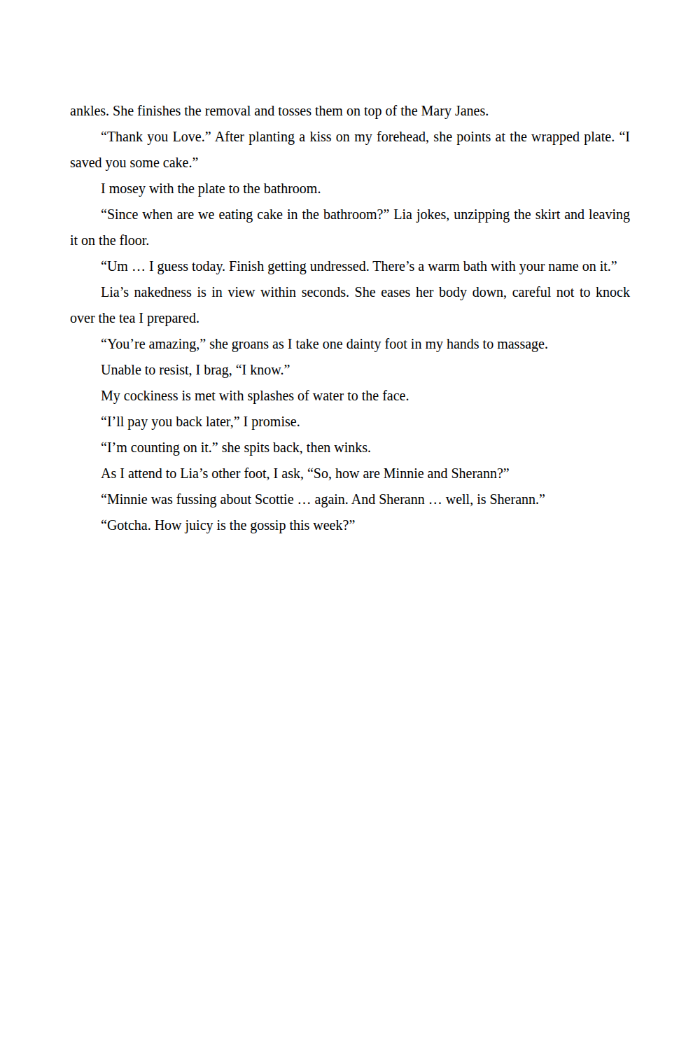ankles. She finishes the removal and tosses them on top of the Mary Janes.
“Thank you Love.” After planting a kiss on my forehead, she points at the wrapped plate. “I saved you some cake.”
I mosey with the plate to the bathroom.
“Since when are we eating cake in the bathroom?” Lia jokes, unzipping the skirt and leaving it on the floor.
“Um … I guess today. Finish getting undressed. There’s a warm bath with your name on it.”
Lia’s nakedness is in view within seconds. She eases her body down, careful not to knock over the tea I prepared.
“You’re amazing,” she groans as I take one dainty foot in my hands to massage.
Unable to resist, I brag, “I know.”
My cockiness is met with splashes of water to the face.
“I’ll pay you back later,” I promise.
“I’m counting on it.” she spits back, then winks.
As I attend to Lia’s other foot, I ask, “So, how are Minnie and Sherann?”
“Minnie was fussing about Scottie … again. And Sherann … well, is Sherann.”
“Gotcha. How juicy is the gossip this week?”